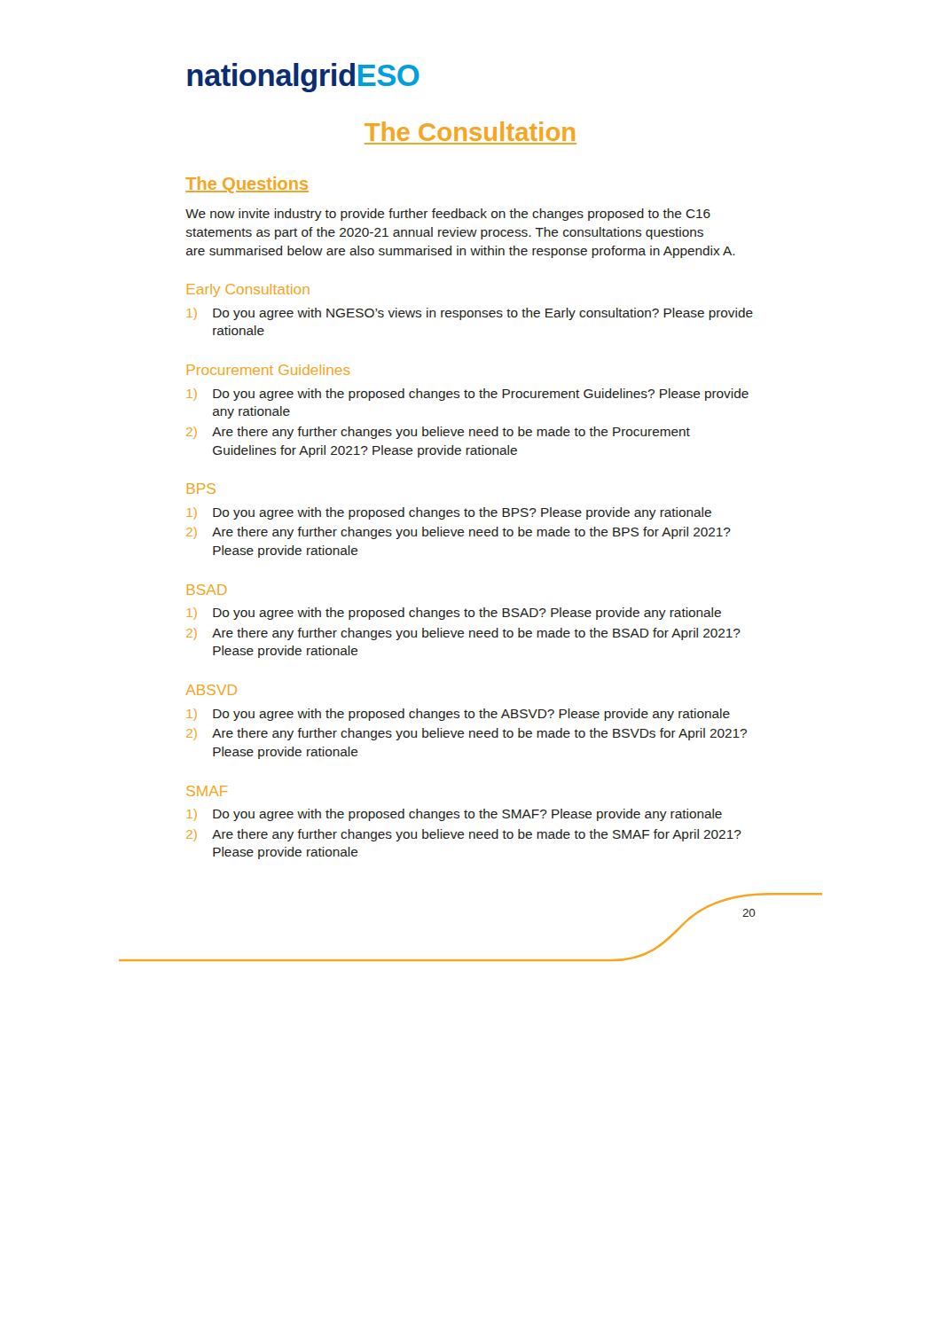national grid ESO
The Consultation
The Questions
We now invite industry to provide further feedback on the changes proposed to the C16 statements as part of the 2020-21 annual review process. The consultations questions
are summarised below are also summarised in within the response proforma in Appendix A.
Early Consultation
Do you agree with NGESO’s views in responses to the Early consultation? Please provide rationale
Procurement Guidelines
Do you agree with the proposed changes to the Procurement Guidelines? Please provide any rationale
Are there any further changes you believe need to be made to the Procurement Guidelines for April 2021? Please provide rationale
BPS
Do you agree with the proposed changes to the BPS? Please provide any rationale
Are there any further changes you believe need to be made to the BPS for April 2021? Please provide rationale
BSAD
Do you agree with the proposed changes to the BSAD? Please provide any rationale
Are there any further changes you believe need to be made to the BSAD for April 2021? Please provide rationale
ABSVD
Do you agree with the proposed changes to the ABSVD? Please provide any rationale
Are there any further changes you believe need to be made to the BSVDs for April 2021? Please provide rationale
SMAF
Do you agree with the proposed changes to the SMAF? Please provide any rationale
Are there any further changes you believe need to be made to the SMAF for April 2021? Please provide rationale
20